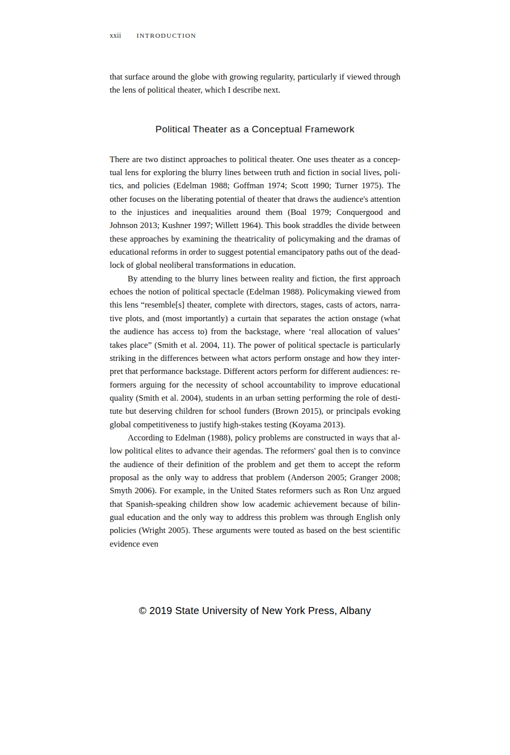xxii Introduction
that surface around the globe with growing regularity, particularly if viewed through the lens of political theater, which I describe next.
Political Theater as a Conceptual Framework
There are two distinct approaches to political theater. One uses theater as a conceptual lens for exploring the blurry lines between truth and fiction in social lives, politics, and policies (Edelman 1988; Goffman 1974; Scott 1990; Turner 1975). The other focuses on the liberating potential of theater that draws the audience's attention to the injustices and inequalities around them (Boal 1979; Conquergood and Johnson 2013; Kushner 1997; Willett 1964). This book straddles the divide between these approaches by examining the theatricality of policymaking and the dramas of educational reforms in order to suggest potential emancipatory paths out of the deadlock of global neoliberal transformations in education.
By attending to the blurry lines between reality and fiction, the first approach echoes the notion of political spectacle (Edelman 1988). Policymaking viewed from this lens “resemble[s] theater, complete with directors, stages, casts of actors, narrative plots, and (most importantly) a curtain that separates the action onstage (what the audience has access to) from the backstage, where ‘real allocation of values’ takes place” (Smith et al. 2004, 11). The power of political spectacle is particularly striking in the differences between what actors perform onstage and how they interpret that performance backstage. Different actors perform for different audiences: reformers arguing for the necessity of school accountability to improve educational quality (Smith et al. 2004), students in an urban setting performing the role of destitute but deserving children for school funders (Brown 2015), or principals evoking global competitiveness to justify high-stakes testing (Koyama 2013).
According to Edelman (1988), policy problems are constructed in ways that allow political elites to advance their agendas. The reformers' goal then is to convince the audience of their definition of the problem and get them to accept the reform proposal as the only way to address that problem (Anderson 2005; Granger 2008; Smyth 2006). For example, in the United States reformers such as Ron Unz argued that Spanish-speaking children show low academic achievement because of bilingual education and the only way to address this problem was through English only policies (Wright 2005). These arguments were touted as based on the best scientific evidence even
© 2019 State University of New York Press, Albany